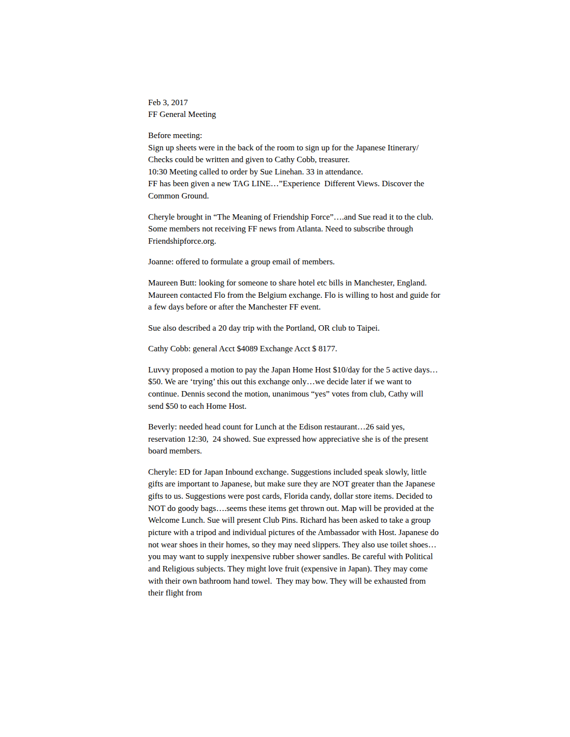Feb 3, 2017
FF General Meeting
Before meeting:
Sign up sheets were in the back of the room to sign up for the Japanese Itinerary/ Checks could be written and given to Cathy Cobb, treasurer.
10:30 Meeting called to order by Sue Linehan. 33 in attendance.
FF has been given a new TAG LINE…”Experience Different Views. Discover the Common Ground.
Cheryle brought in “The Meaning of Friendship Force”….and Sue read it to the club. Some members not receiving FF news from Atlanta. Need to subscribe through Friendshipforce.org.
Joanne: offered to formulate a group email of members.
Maureen Butt: looking for someone to share hotel etc bills in Manchester, England. Maureen contacted Flo from the Belgium exchange. Flo is willing to host and guide for a few days before or after the Manchester FF event.
Sue also described a 20 day trip with the Portland, OR club to Taipei.
Cathy Cobb: general Acct $4089 Exchange Acct $ 8177.
Luvvy proposed a motion to pay the Japan Home Host $10/day for the 5 active days… $50. We are ‘trying’ this out this exchange only…we decide later if we want to continue. Dennis second the motion, unanimous “yes” votes from club, Cathy will send $50 to each Home Host.
Beverly: needed head count for Lunch at the Edison restaurant…26 said yes, reservation 12:30, 24 showed. Sue expressed how appreciative she is of the present board members.
Cheryle: ED for Japan Inbound exchange. Suggestions included speak slowly, little gifts are important to Japanese, but make sure they are NOT greater than the Japanese gifts to us. Suggestions were post cards, Florida candy, dollar store items. Decided to NOT do goody bags….seems these items get thrown out. Map will be provided at the Welcome Lunch. Sue will present Club Pins. Richard has been asked to take a group picture with a tripod and individual pictures of the Ambassador with Host. Japanese do not wear shoes in their homes, so they may need slippers. They also use toilet shoes…you may want to supply inexpensive rubber shower sandles. Be careful with Political and Religious subjects. They might love fruit (expensive in Japan). They may come with their own bathroom hand towel. They may bow. They will be exhausted from their flight from